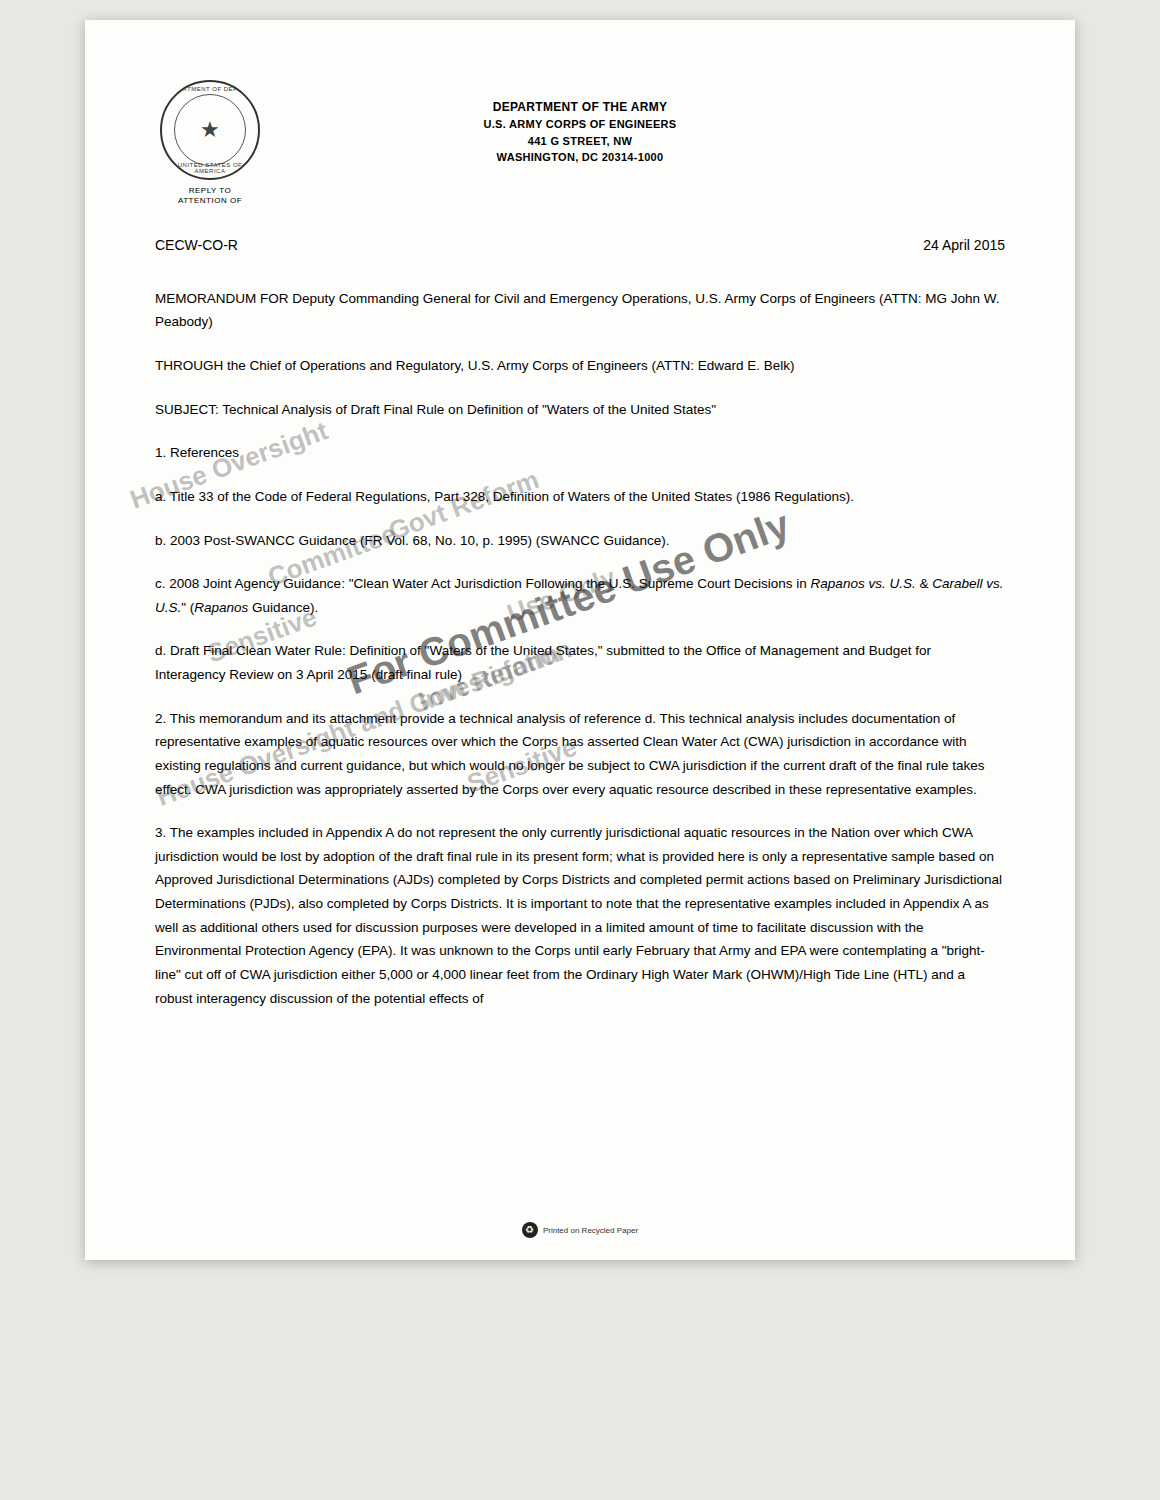Department of Defense
★
United States of America
REPLY TO
ATTENTION OF
DEPARTMENT OF THE ARMY
U.S. ARMY CORPS OF ENGINEERS
441 G STREET, NW
WASHINGTON, DC 20314-1000
CECW-CO-R
24 April 2015
MEMORANDUM FOR Deputy Commanding General for Civil and Emergency Operations, U.S. Army Corps of Engineers (ATTN: MG John W. Peabody)
THROUGH the Chief of Operations and Regulatory, U.S. Army Corps of Engineers (ATTN: Edward E. Belk)
SUBJECT: Technical Analysis of Draft Final Rule on Definition of "Waters of the United States"
1. References
a. Title 33 of the Code of Federal Regulations, Part 328, Definition of Waters of the United States (1986 Regulations).
b. 2003 Post-SWANCC Guidance (FR Vol. 68, No. 10, p. 1995) (SWANCC Guidance).
c. 2008 Joint Agency Guidance: "Clean Water Act Jurisdiction Following the U.S. Supreme Court Decisions in Rapanos vs. U.S. & Carabell vs. U.S." (Rapanos Guidance).
d. Draft Final Clean Water Rule: Definition of "Waters of the United States," submitted to the Office of Management and Budget for Interagency Review on 3 April 2015 (draft final rule)
2. This memorandum and its attachment provide a technical analysis of reference d. This technical analysis includes documentation of representative examples of aquatic resources over which the Corps has asserted Clean Water Act (CWA) jurisdiction in accordance with existing regulations and current guidance, but which would no longer be subject to CWA jurisdiction if the current draft of the final rule takes effect. CWA jurisdiction was appropriately asserted by the Corps over every aquatic resource described in these representative examples.
3. The examples included in Appendix A do not represent the only currently jurisdictional aquatic resources in the Nation over which CWA jurisdiction would be lost by adoption of the draft final rule in its present form; what is provided here is only a representative sample based on Approved Jurisdictional Determinations (AJDs) completed by Corps Districts and completed permit actions based on Preliminary Jurisdictional Determinations (PJDs), also completed by Corps Districts. It is important to note that the representative examples included in Appendix A as well as additional others used for discussion purposes were developed in a limited amount of time to facilitate discussion with the Environmental Protection Agency (EPA). It was unknown to the Corps until early February that Army and EPA were contemplating a "bright-line" cut off of CWA jurisdiction either 5,000 or 4,000 linear feet from the Ordinary High Water Mark (OHWM)/High Tide Line (HTL) and a robust interagency discussion of the potential effects of
House Oversight
Govt Reform
Committee
Use Only
Sensitive
Investigation
House Oversight and Govt Reform
Sensitive
For Committee Use Only
♻ Printed on Recycled Paper